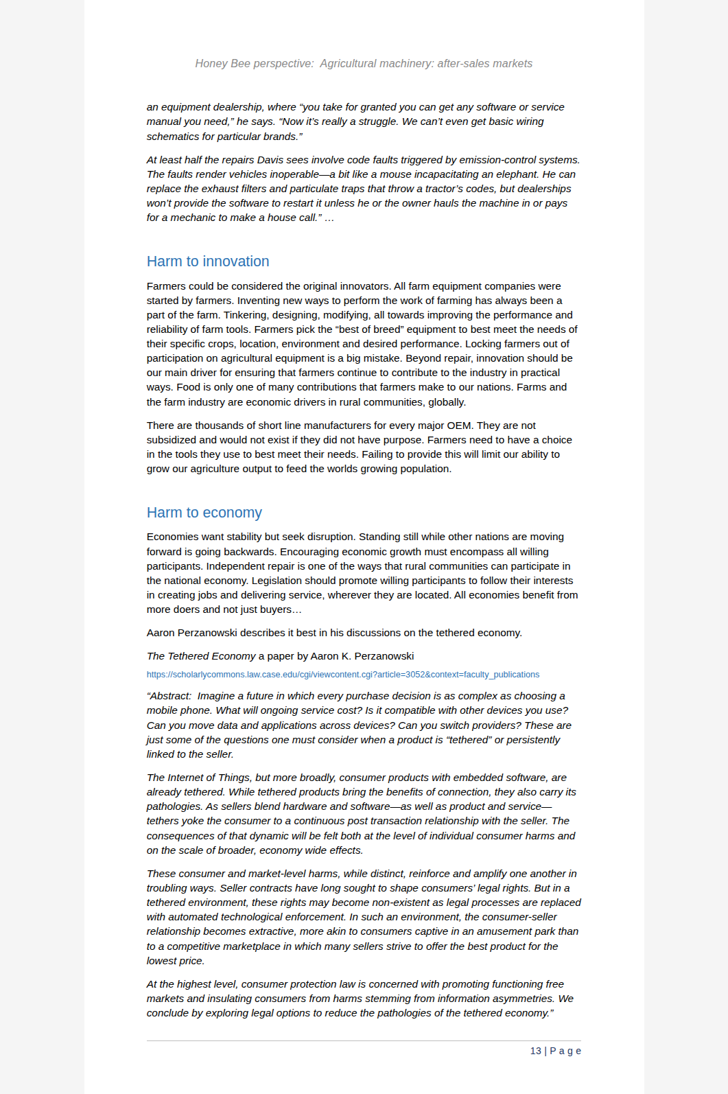Honey Bee perspective: Agricultural machinery: after-sales markets
an equipment dealership, where “you take for granted you can get any software or service manual you need,” he says. “Now it’s really a struggle. We can’t even get basic wiring schematics for particular brands.”
At least half the repairs Davis sees involve code faults triggered by emission-control systems. The faults render vehicles inoperable—a bit like a mouse incapacitating an elephant. He can replace the exhaust filters and particulate traps that throw a tractor’s codes, but dealerships won’t provide the software to restart it unless he or the owner hauls the machine in or pays for a mechanic to make a house call.” …
Harm to innovation
Farmers could be considered the original innovators. All farm equipment companies were started by farmers. Inventing new ways to perform the work of farming has always been a part of the farm. Tinkering, designing, modifying, all towards improving the performance and reliability of farm tools. Farmers pick the “best of breed” equipment to best meet the needs of their specific crops, location, environment and desired performance. Locking farmers out of participation on agricultural equipment is a big mistake. Beyond repair, innovation should be our main driver for ensuring that farmers continue to contribute to the industry in practical ways. Food is only one of many contributions that farmers make to our nations. Farms and the farm industry are economic drivers in rural communities, globally.
There are thousands of short line manufacturers for every major OEM. They are not subsidized and would not exist if they did not have purpose. Farmers need to have a choice in the tools they use to best meet their needs. Failing to provide this will limit our ability to grow our agriculture output to feed the worlds growing population.
Harm to economy
Economies want stability but seek disruption. Standing still while other nations are moving forward is going backwards. Encouraging economic growth must encompass all willing participants. Independent repair is one of the ways that rural communities can participate in the national economy. Legislation should promote willing participants to follow their interests in creating jobs and delivering service, wherever they are located. All economies benefit from more doers and not just buyers…
Aaron Perzanowski describes it best in his discussions on the tethered economy.
The Tethered Economy a paper by Aaron K. Perzanowski
https://scholarlycommons.law.case.edu/cgi/viewcontent.cgi?article=3052&context=faculty_publications
“Abstract: Imagine a future in which every purchase decision is as complex as choosing a mobile phone. What will ongoing service cost? Is it compatible with other devices you use? Can you move data and applications across devices? Can you switch providers? These are just some of the questions one must consider when a product is “tethered” or persistently linked to the seller.
The Internet of Things, but more broadly, consumer products with embedded software, are already tethered. While tethered products bring the benefits of connection, they also carry its pathologies. As sellers blend hardware and software—as well as product and service—tethers yoke the consumer to a continuous post transaction relationship with the seller. The consequences of that dynamic will be felt both at the level of individual consumer harms and on the scale of broader, economy wide effects.
These consumer and market-level harms, while distinct, reinforce and amplify one another in troubling ways. Seller contracts have long sought to shape consumers’ legal rights. But in a tethered environment, these rights may become non-existent as legal processes are replaced with automated technological enforcement. In such an environment, the consumer-seller relationship becomes extractive, more akin to consumers captive in an amusement park than to a competitive marketplace in which many sellers strive to offer the best product for the lowest price.
At the highest level, consumer protection law is concerned with promoting functioning free markets and insulating consumers from harms stemming from information asymmetries. We conclude by exploring legal options to reduce the pathologies of the tethered economy.”
13 | P a g e